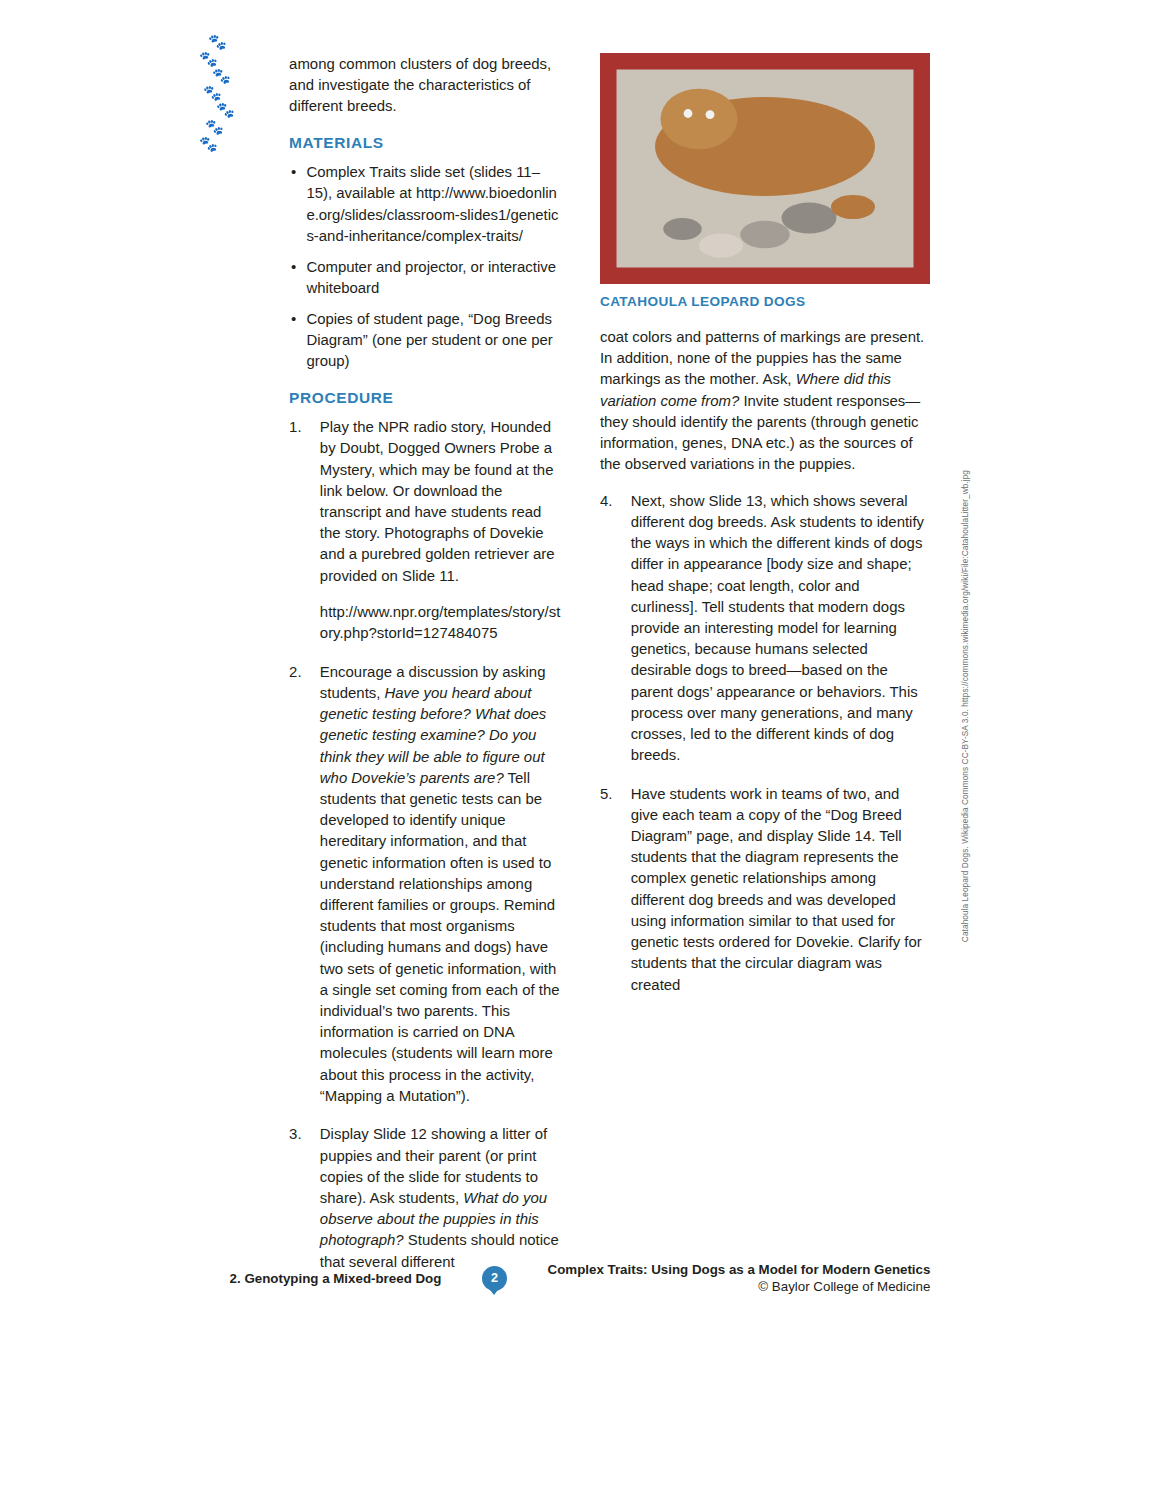🐾 🐾 🐾 🐾 🐾 🐾 🐾
among common clusters of dog breeds, and investigate the characteristics of different breeds.
MATERIALS
Complex Traits slide set (slides 11–15), available at http://www.bioedonline.org/slides/classroom-slides1/genetics-and-inheritance/complex-traits/
Computer and projector, or interactive whiteboard
Copies of student page, “Dog Breeds Diagram” (one per student or one per group)
PROCEDURE
Play the NPR radio story, Hounded by Doubt, Dogged Owners Probe a Mystery, which may be found at the link below. Or download the transcript and have students read the story. Photographs of Dovekie and a purebred golden retriever are provided on Slide 11.
http://www.npr.org/templates/story/story.php?storId=127484075
Encourage a discussion by asking students, Have you heard about genetic testing before? What does genetic testing examine? Do you think they will be able to figure out who Dovekie’s parents are? Tell students that genetic tests can be developed to identify unique hereditary information, and that genetic information often is used to understand relationships among different families or groups. Remind students that most organisms (including humans and dogs) have two sets of genetic information, with a single set coming from each of the individual’s two parents. This information is carried on DNA molecules (students will learn more about this process in the activity, “Mapping a Mutation”).
Display Slide 12 showing a litter of puppies and their parent (or print copies of the slide for students to share). Ask students, What do you observe about the puppies in this photograph? Students should notice that several different
CATAHOULA LEOPARD DOGS
coat colors and patterns of markings are present. In addition, none of the puppies has the same markings as the mother. Ask, Where did this variation come from? Invite student responses—they should identify the parents (through genetic information, genes, DNA etc.) as the sources of the observed variations in the puppies.
Next, show Slide 13, which shows several different dog breeds. Ask students to identify the ways in which the different kinds of dogs differ in appearance [body size and shape; head shape; coat length, color and curliness]. Tell students that modern dogs provide an interesting model for learning genetics, because humans selected desirable dogs to breed—based on the parent dogs’ appearance or behaviors. This process over many generations, and many crosses, led to the different kinds of dog breeds.
Have students work in teams of two, and give each team a copy of the “Dog Breed Diagram” page, and display Slide 14. Tell students that the diagram represents the complex genetic relationships among different dog breeds and was developed using information similar to that used for genetic tests ordered for Dovekie. Clarify for students that the circular diagram was created
Catahoula Leopard Dogs. Wikipedia Commons CC-BY-SA 3.0. https://commons.wikimedia.org/wiki/File:CatahoulaLitter_wb.jpg
2. Genotyping a Mixed-breed Dog
2
Complex Traits: Using Dogs as a Model for Modern Genetics
© Baylor College of Medicine